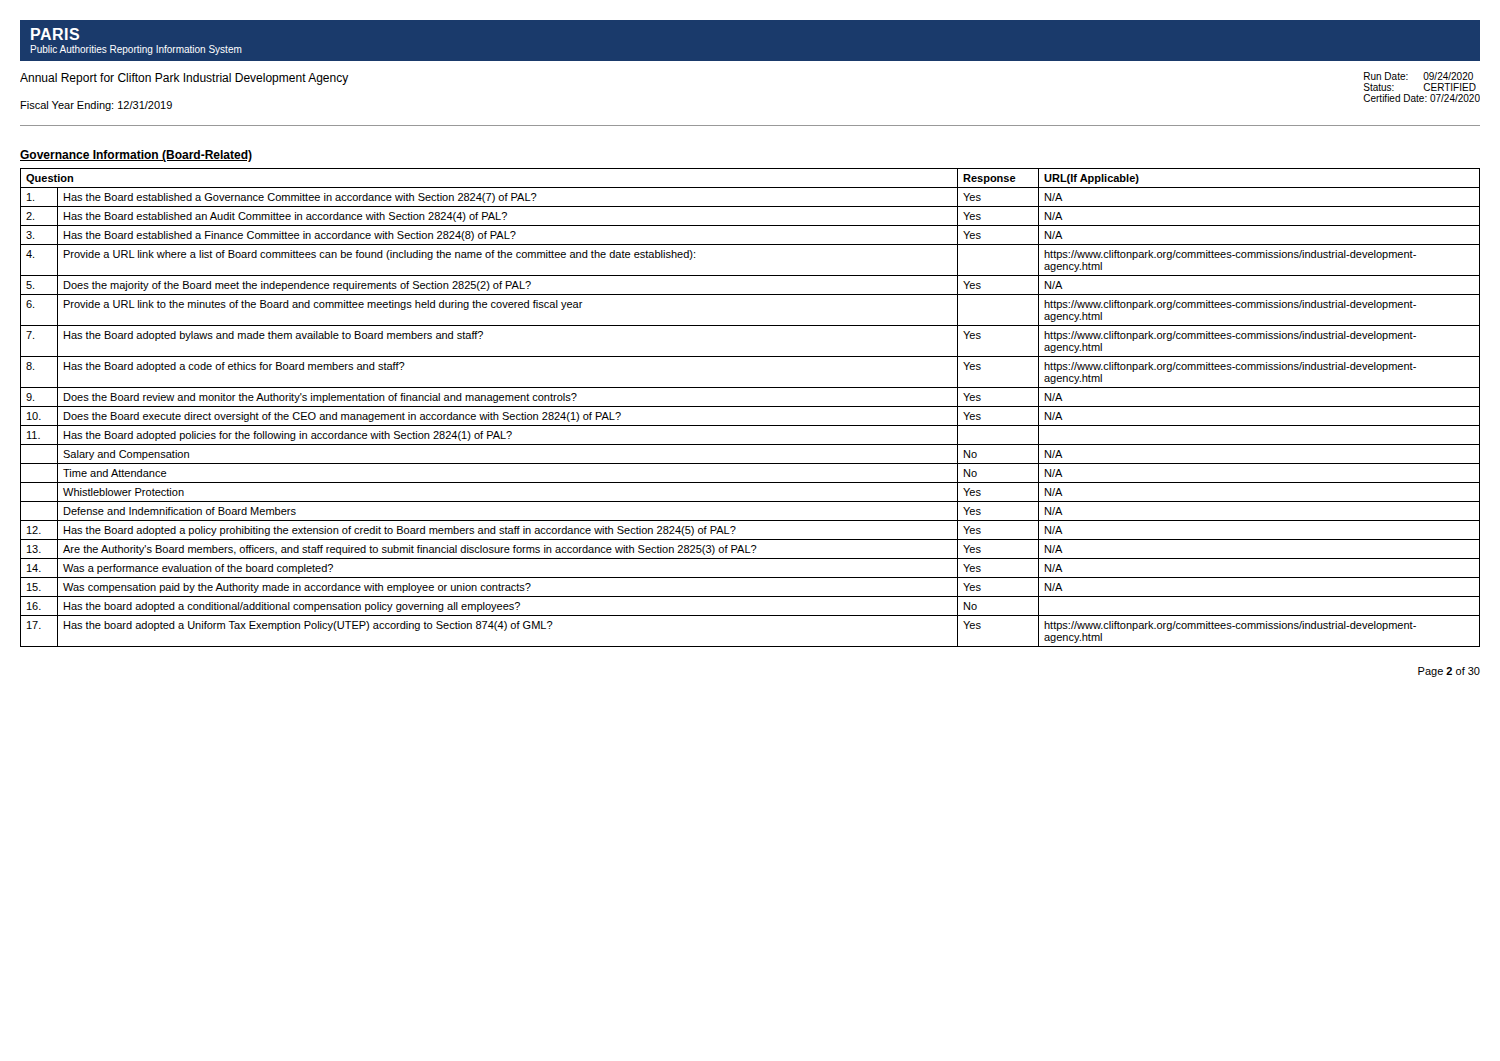PARIS Public Authorities Reporting Information System
Annual Report for Clifton Park Industrial Development Agency
Fiscal Year Ending: 12/31/2019
Run Date: 09/24/2020
Status: CERTIFIED
Certified Date: 07/24/2020
Governance Information (Board-Related)
| Question | Response | URL(If Applicable) |
| --- | --- | --- |
| 1. | Has the Board established a Governance Committee in accordance with Section 2824(7) of PAL? | Yes | N/A |
| 2. | Has the Board established an Audit Committee in accordance with Section 2824(4) of PAL? | Yes | N/A |
| 3. | Has the Board established a Finance Committee in accordance with Section 2824(8) of PAL? | Yes | N/A |
| 4. | Provide a URL link where a list of Board committees can be found (including the name of the committee and the date established): | | https://www.cliftonpark.org/committees-commissions/industrial-development-agency.html |
| 5. | Does the majority of the Board meet the independence requirements of Section 2825(2) of PAL? | Yes | N/A |
| 6. | Provide a URL link to the minutes of the Board and committee meetings held during the covered fiscal year | | https://www.cliftonpark.org/committees-commissions/industrial-development-agency.html |
| 7. | Has the Board adopted bylaws and made them available to Board members and staff? | Yes | https://www.cliftonpark.org/committees-commissions/industrial-development-agency.html |
| 8. | Has the Board adopted a code of ethics for Board members and staff? | Yes | https://www.cliftonpark.org/committees-commissions/industrial-development-agency.html |
| 9. | Does the Board review and monitor the Authority's implementation of financial and management controls? | Yes | N/A |
| 10. | Does the Board execute direct oversight of the CEO and management in accordance with Section 2824(1) of PAL? | Yes | N/A |
| 11. | Has the Board adopted policies for the following in accordance with Section 2824(1) of PAL? | | |
| | Salary and Compensation | No | N/A |
| | Time and Attendance | No | N/A |
| | Whistleblower Protection | Yes | N/A |
| | Defense and Indemnification of Board Members | Yes | N/A |
| 12. | Has the Board adopted a policy prohibiting the extension of credit to Board members and staff in accordance with Section 2824(5) of PAL? | Yes | N/A |
| 13. | Are the Authority's Board members, officers, and staff required to submit financial disclosure forms in accordance with Section 2825(3) of PAL? | Yes | N/A |
| 14. | Was a performance evaluation of the board completed? | Yes | N/A |
| 15. | Was compensation paid by the Authority made in accordance with employee or union contracts? | Yes | N/A |
| 16. | Has the board adopted a conditional/additional compensation policy governing all employees? | No | |
| 17. | Has the board adopted a Uniform Tax Exemption Policy(UTEP) according to Section 874(4) of GML? | Yes | https://www.cliftonpark.org/committees-commissions/industrial-development-agency.html |
Page 2 of 30